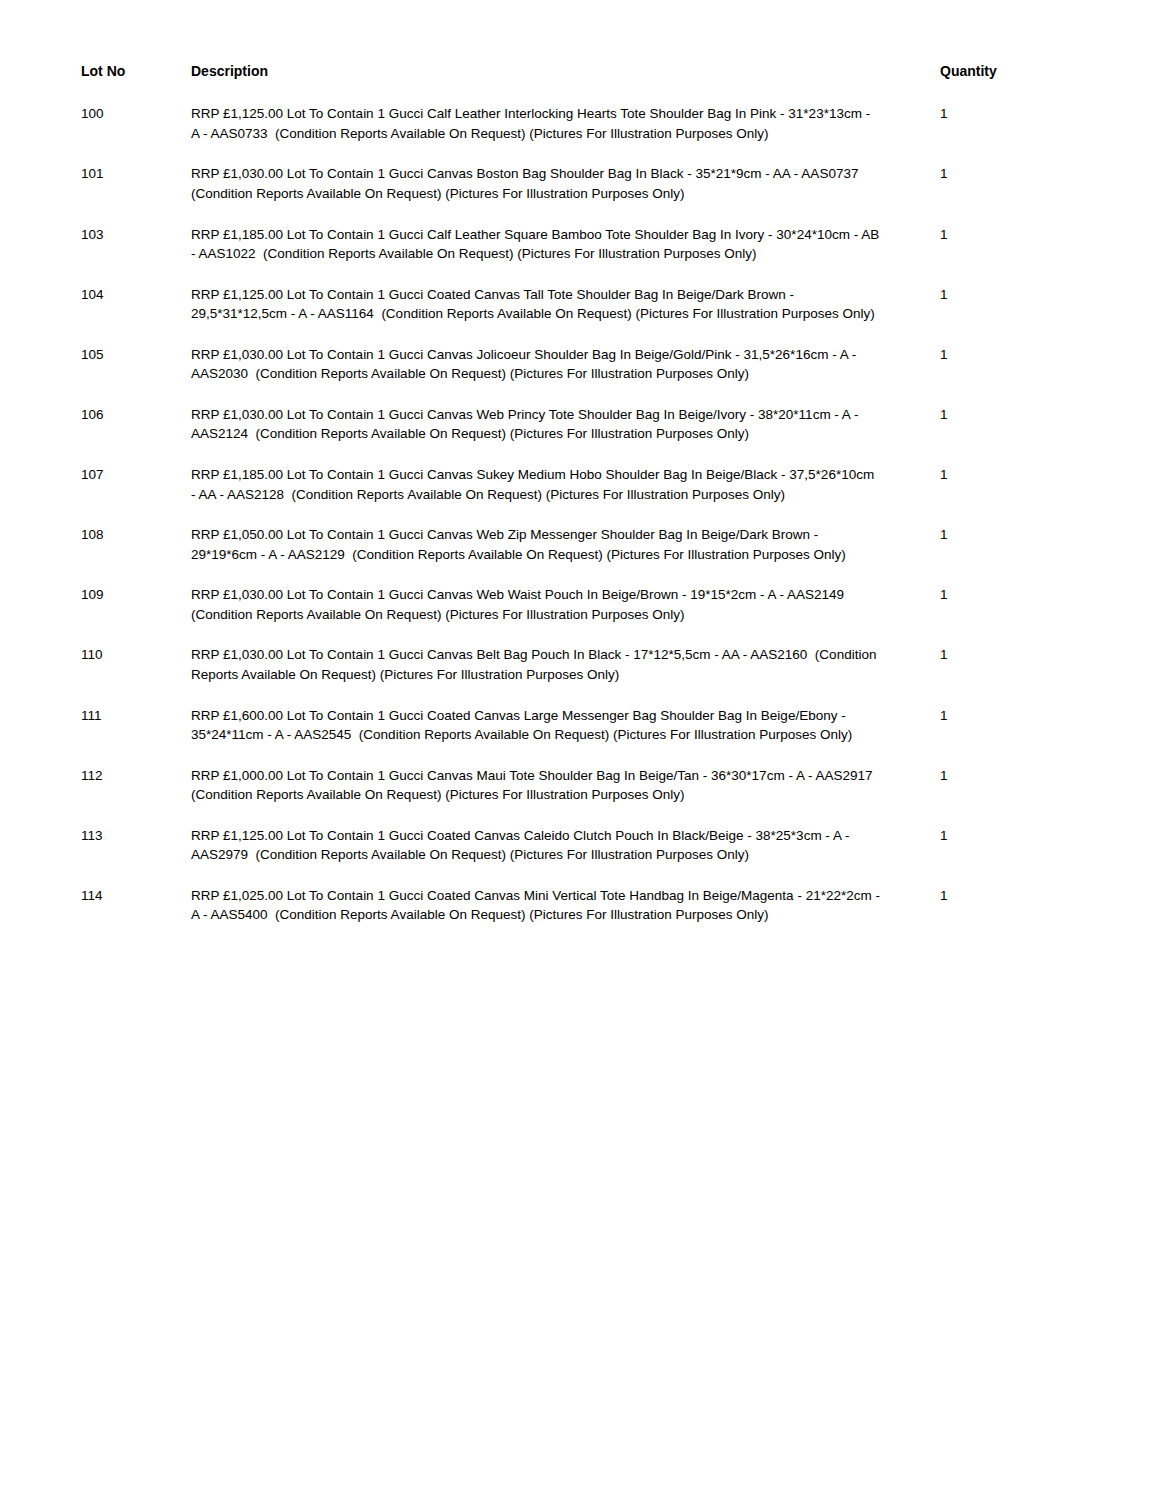| Lot No | Description | Quantity |
| --- | --- | --- |
| 100 | RRP £1,125.00 Lot To Contain 1 Gucci Calf Leather Interlocking Hearts Tote Shoulder Bag In Pink - 31*23*13cm - A - AAS0733 (Condition Reports Available On Request) (Pictures For Illustration Purposes Only) | 1 |
| 101 | RRP £1,030.00 Lot To Contain 1 Gucci Canvas Boston Bag Shoulder Bag In Black - 35*21*9cm - AA - AAS0737 (Condition Reports Available On Request) (Pictures For Illustration Purposes Only) | 1 |
| 103 | RRP £1,185.00 Lot To Contain 1 Gucci Calf Leather Square Bamboo Tote Shoulder Bag In Ivory - 30*24*10cm - AB - AAS1022 (Condition Reports Available On Request) (Pictures For Illustration Purposes Only) | 1 |
| 104 | RRP £1,125.00 Lot To Contain 1 Gucci Coated Canvas Tall Tote Shoulder Bag In Beige/Dark Brown - 29,5*31*12,5cm - A - AAS1164 (Condition Reports Available On Request) (Pictures For Illustration Purposes Only) | 1 |
| 105 | RRP £1,030.00 Lot To Contain 1 Gucci Canvas Jolicoeur Shoulder Bag In Beige/Gold/Pink - 31,5*26*16cm - A - AAS2030 (Condition Reports Available On Request) (Pictures For Illustration Purposes Only) | 1 |
| 106 | RRP £1,030.00 Lot To Contain 1 Gucci Canvas Web Princy Tote Shoulder Bag In Beige/Ivory - 38*20*11cm - A - AAS2124 (Condition Reports Available On Request) (Pictures For Illustration Purposes Only) | 1 |
| 107 | RRP £1,185.00 Lot To Contain 1 Gucci Canvas Sukey Medium Hobo Shoulder Bag In Beige/Black - 37,5*26*10cm - AA - AAS2128 (Condition Reports Available On Request) (Pictures For Illustration Purposes Only) | 1 |
| 108 | RRP £1,050.00 Lot To Contain 1 Gucci Canvas Web Zip Messenger Shoulder Bag In Beige/Dark Brown - 29*19*6cm - A - AAS2129 (Condition Reports Available On Request) (Pictures For Illustration Purposes Only) | 1 |
| 109 | RRP £1,030.00 Lot To Contain 1 Gucci Canvas Web Waist Pouch In Beige/Brown - 19*15*2cm - A - AAS2149 (Condition Reports Available On Request) (Pictures For Illustration Purposes Only) | 1 |
| 110 | RRP £1,030.00 Lot To Contain 1 Gucci Canvas Belt Bag Pouch In Black - 17*12*5,5cm - AA - AAS2160 (Condition Reports Available On Request) (Pictures For Illustration Purposes Only) | 1 |
| 111 | RRP £1,600.00 Lot To Contain 1 Gucci Coated Canvas Large Messenger Bag Shoulder Bag In Beige/Ebony - 35*24*11cm - A - AAS2545 (Condition Reports Available On Request) (Pictures For Illustration Purposes Only) | 1 |
| 112 | RRP £1,000.00 Lot To Contain 1 Gucci Canvas Maui Tote Shoulder Bag In Beige/Tan - 36*30*17cm - A - AAS2917 (Condition Reports Available On Request) (Pictures For Illustration Purposes Only) | 1 |
| 113 | RRP £1,125.00 Lot To Contain 1 Gucci Coated Canvas Caleido Clutch Pouch In Black/Beige - 38*25*3cm - A - AAS2979 (Condition Reports Available On Request) (Pictures For Illustration Purposes Only) | 1 |
| 114 | RRP £1,025.00 Lot To Contain 1 Gucci Coated Canvas Mini Vertical Tote Handbag In Beige/Magenta - 21*22*2cm - A - AAS5400 (Condition Reports Available On Request) (Pictures For Illustration Purposes Only) | 1 |